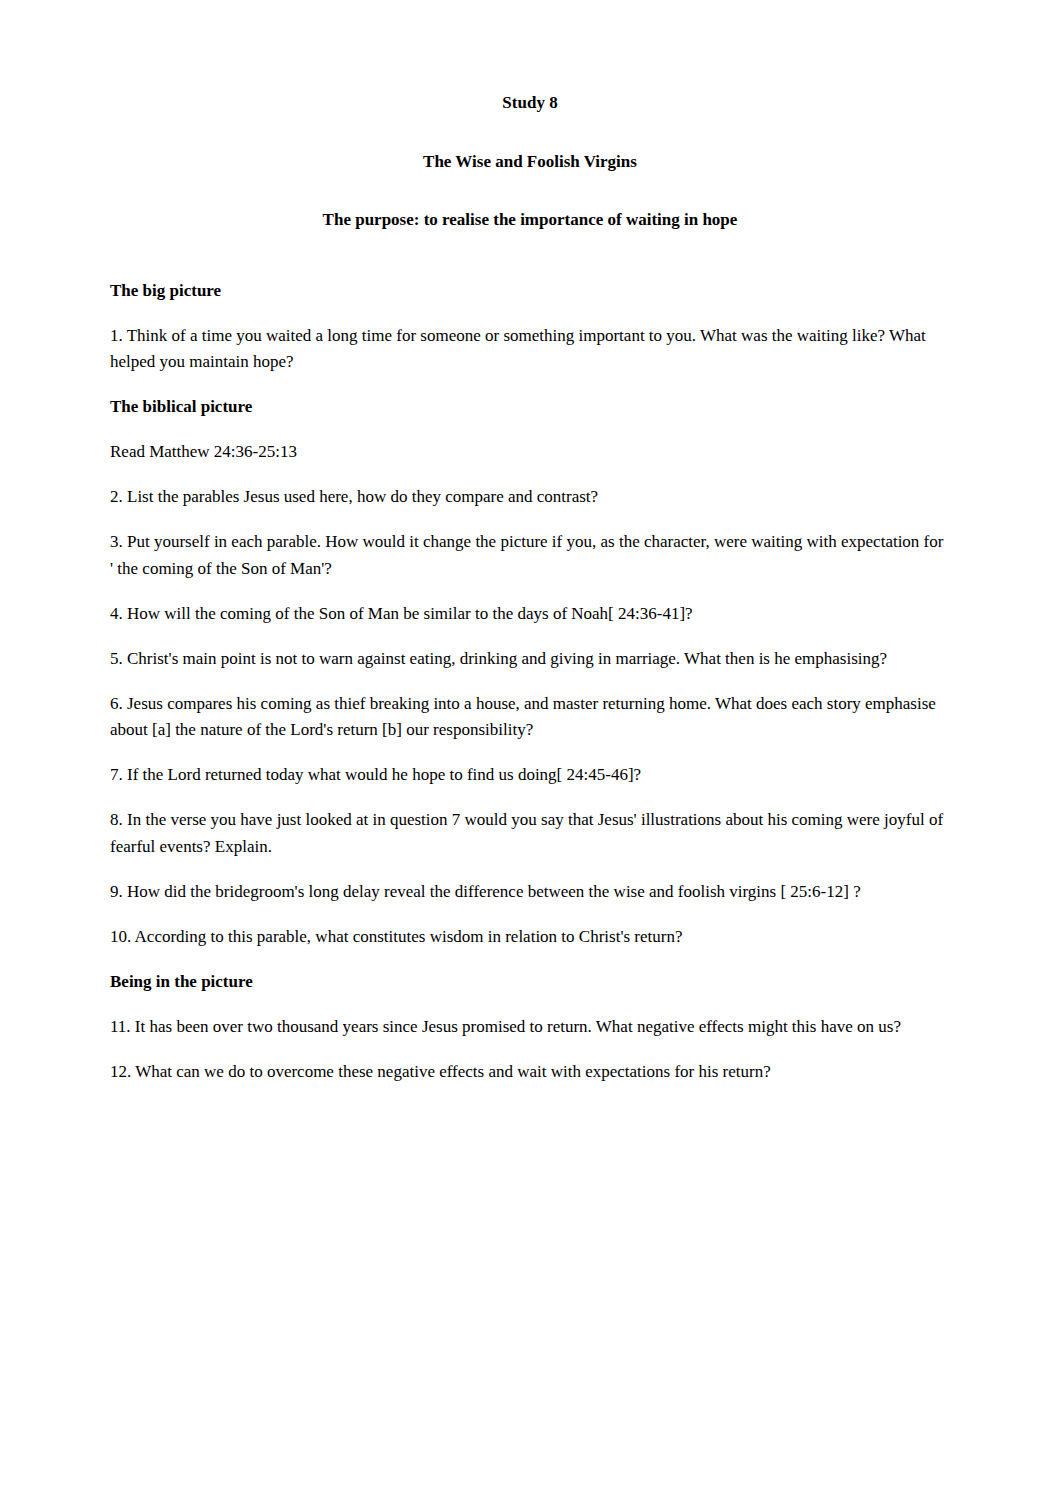Study 8
The Wise and Foolish Virgins
The purpose: to realise the importance of waiting in hope
The big picture
1. Think of a time you waited a long time for someone or something important to you. What was the waiting like? What helped you maintain hope?
The biblical picture
Read Matthew 24:36-25:13
2. List the parables Jesus used here, how do they compare and contrast?
3. Put yourself in each parable. How would it change the picture if you, as the character, were waiting with expectation for ' the coming of the Son of Man'?
4. How will the coming of the Son of Man be similar to the days of Noah[ 24:36-41]?
5. Christ's main point is not to warn against eating, drinking and giving in marriage. What then is he emphasising?
6. Jesus compares his coming as thief breaking into a house, and master returning home. What does each story emphasise about [a] the nature of the Lord's return [b] our responsibility?
7. If the Lord returned today what would he hope to find us doing[ 24:45-46]?
8. In the verse you have just looked at in question 7 would you say that Jesus' illustrations about his coming were joyful of fearful events? Explain.
9. How did the bridegroom's long delay reveal the difference between the wise and foolish virgins [ 25:6-12] ?
10. According to this parable, what constitutes wisdom in relation to Christ's return?
Being in the picture
11. It has been over two thousand years since Jesus promised to return. What negative effects might this have on us?
12. What can we do to overcome these negative effects and wait with expectations for his return?